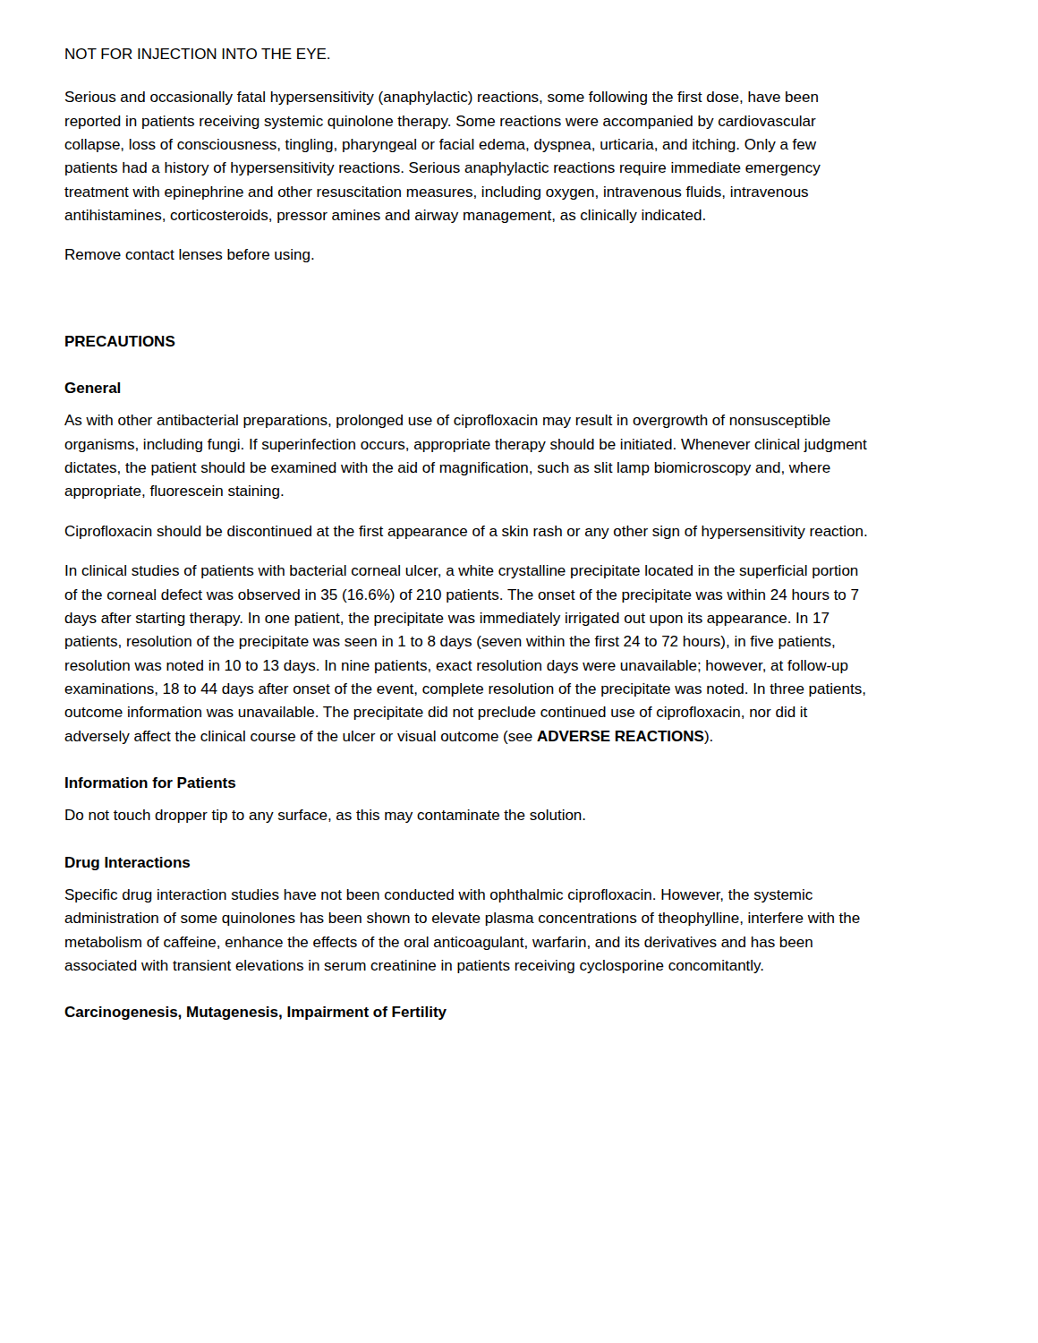NOT FOR INJECTION INTO THE EYE.
Serious and occasionally fatal hypersensitivity (anaphylactic) reactions, some following the first dose, have been reported in patients receiving systemic quinolone therapy. Some reactions were accompanied by cardiovascular collapse, loss of consciousness, tingling, pharyngeal or facial edema, dyspnea, urticaria, and itching. Only a few patients had a history of hypersensitivity reactions. Serious anaphylactic reactions require immediate emergency treatment with epinephrine and other resuscitation measures, including oxygen, intravenous fluids, intravenous antihistamines, corticosteroids, pressor amines and airway management, as clinically indicated.
Remove contact lenses before using.
PRECAUTIONS
General
As with other antibacterial preparations, prolonged use of ciprofloxacin may result in overgrowth of nonsusceptible organisms, including fungi. If superinfection occurs, appropriate therapy should be initiated. Whenever clinical judgment dictates, the patient should be examined with the aid of magnification, such as slit lamp biomicroscopy and, where appropriate, fluorescein staining.
Ciprofloxacin should be discontinued at the first appearance of a skin rash or any other sign of hypersensitivity reaction.
In clinical studies of patients with bacterial corneal ulcer, a white crystalline precipitate located in the superficial portion of the corneal defect was observed in 35 (16.6%) of 210 patients. The onset of the precipitate was within 24 hours to 7 days after starting therapy. In one patient, the precipitate was immediately irrigated out upon its appearance. In 17 patients, resolution of the precipitate was seen in 1 to 8 days (seven within the first 24 to 72 hours), in five patients, resolution was noted in 10 to 13 days. In nine patients, exact resolution days were unavailable; however, at follow-up examinations, 18 to 44 days after onset of the event, complete resolution of the precipitate was noted. In three patients, outcome information was unavailable. The precipitate did not preclude continued use of ciprofloxacin, nor did it adversely affect the clinical course of the ulcer or visual outcome (see ADVERSE REACTIONS).
Information for Patients
Do not touch dropper tip to any surface, as this may contaminate the solution.
Drug Interactions
Specific drug interaction studies have not been conducted with ophthalmic ciprofloxacin. However, the systemic administration of some quinolones has been shown to elevate plasma concentrations of theophylline, interfere with the metabolism of caffeine, enhance the effects of the oral anticoagulant, warfarin, and its derivatives and has been associated with transient elevations in serum creatinine in patients receiving cyclosporine concomitantly.
Carcinogenesis, Mutagenesis, Impairment of Fertility